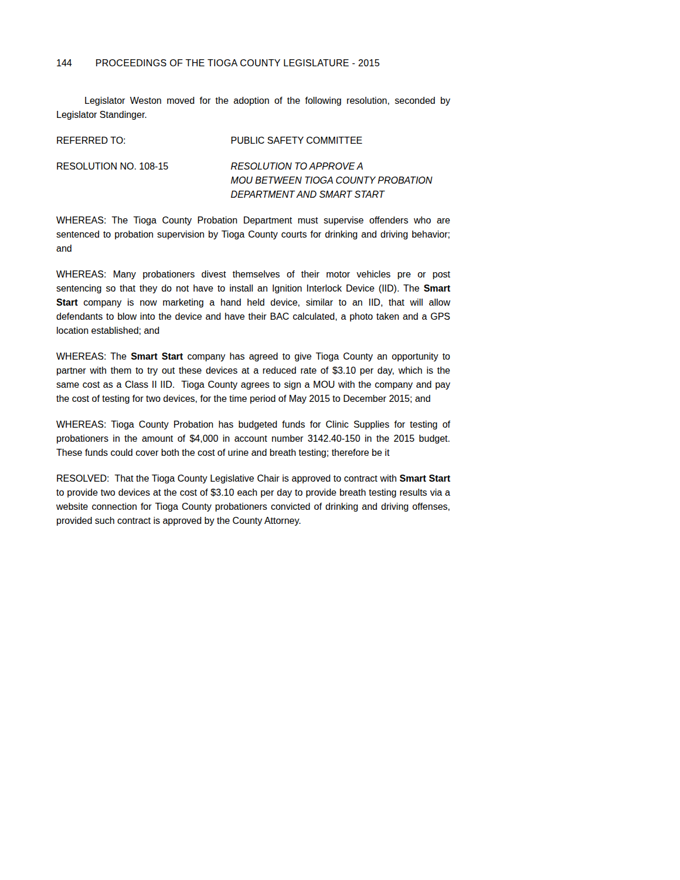144 PROCEEDINGS OF THE TIOGA COUNTY LEGISLATURE - 2015
Legislator Weston moved for the adoption of the following resolution, seconded by Legislator Standinger.
REFERRED TO:
PUBLIC SAFETY COMMITTEE
RESOLUTION NO. 108-15
RESOLUTION TO APPROVE A MOU BETWEEN TIOGA COUNTY PROBATION DEPARTMENT AND SMART START
WHEREAS: The Tioga County Probation Department must supervise offenders who are sentenced to probation supervision by Tioga County courts for drinking and driving behavior; and
WHEREAS: Many probationers divest themselves of their motor vehicles pre or post sentencing so that they do not have to install an Ignition Interlock Device (IID). The Smart Start company is now marketing a hand held device, similar to an IID, that will allow defendants to blow into the device and have their BAC calculated, a photo taken and a GPS location established; and
WHEREAS: The Smart Start company has agreed to give Tioga County an opportunity to partner with them to try out these devices at a reduced rate of $3.10 per day, which is the same cost as a Class II IID. Tioga County agrees to sign a MOU with the company and pay the cost of testing for two devices, for the time period of May 2015 to December 2015; and
WHEREAS: Tioga County Probation has budgeted funds for Clinic Supplies for testing of probationers in the amount of $4,000 in account number 3142.40-150 in the 2015 budget. These funds could cover both the cost of urine and breath testing; therefore be it
RESOLVED: That the Tioga County Legislative Chair is approved to contract with Smart Start to provide two devices at the cost of $3.10 each per day to provide breath testing results via a website connection for Tioga County probationers convicted of drinking and driving offenses, provided such contract is approved by the County Attorney.